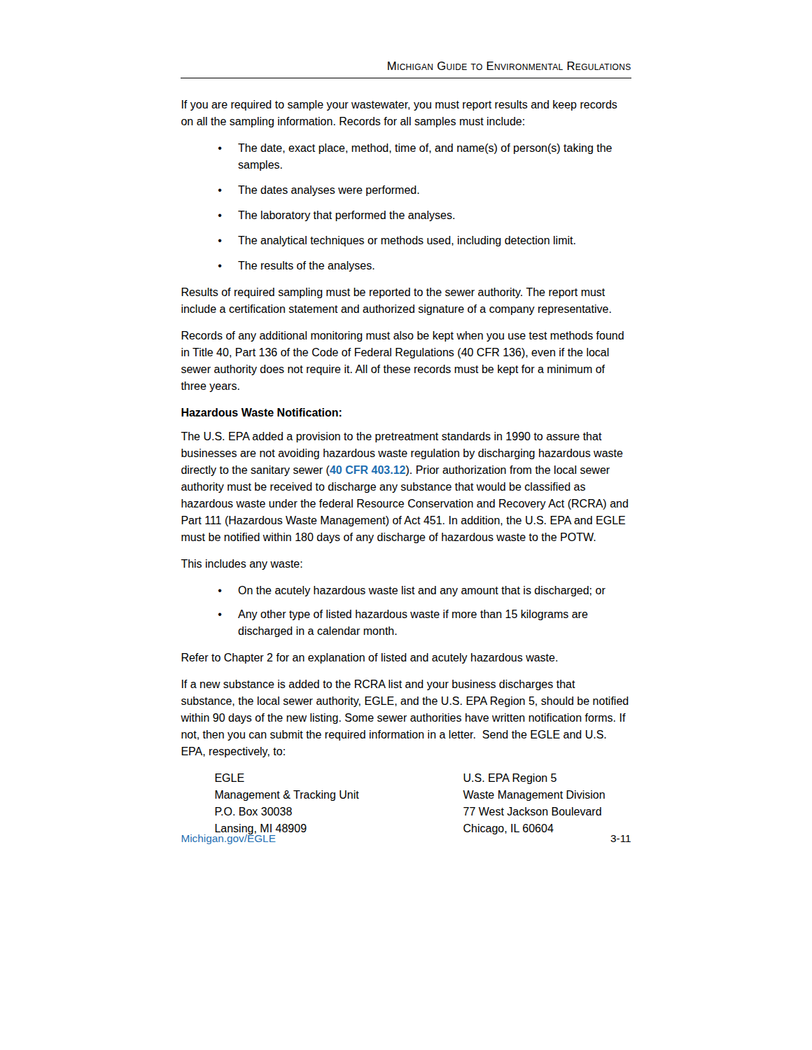Michigan Guide to Environmental Regulations
If you are required to sample your wastewater, you must report results and keep records on all the sampling information. Records for all samples must include:
The date, exact place, method, time of, and name(s) of person(s) taking the samples.
The dates analyses were performed.
The laboratory that performed the analyses.
The analytical techniques or methods used, including detection limit.
The results of the analyses.
Results of required sampling must be reported to the sewer authority. The report must include a certification statement and authorized signature of a company representative.
Records of any additional monitoring must also be kept when you use test methods found in Title 40, Part 136 of the Code of Federal Regulations (40 CFR 136), even if the local sewer authority does not require it. All of these records must be kept for a minimum of three years.
Hazardous Waste Notification:
The U.S. EPA added a provision to the pretreatment standards in 1990 to assure that businesses are not avoiding hazardous waste regulation by discharging hazardous waste directly to the sanitary sewer (40 CFR 403.12). Prior authorization from the local sewer authority must be received to discharge any substance that would be classified as hazardous waste under the federal Resource Conservation and Recovery Act (RCRA) and Part 111 (Hazardous Waste Management) of Act 451. In addition, the U.S. EPA and EGLE must be notified within 180 days of any discharge of hazardous waste to the POTW.
This includes any waste:
On the acutely hazardous waste list and any amount that is discharged; or
Any other type of listed hazardous waste if more than 15 kilograms are discharged in a calendar month.
Refer to Chapter 2 for an explanation of listed and acutely hazardous waste.
If a new substance is added to the RCRA list and your business discharges that substance, the local sewer authority, EGLE, and the U.S. EPA Region 5, should be notified within 90 days of the new listing. Some sewer authorities have written notification forms. If not, then you can submit the required information in a letter. Send the EGLE and U.S. EPA, respectively, to:
EGLE
Management & Tracking Unit
P.O. Box 30038
Lansing, MI 48909
U.S. EPA Region 5
Waste Management Division
77 West Jackson Boulevard
Chicago, IL 60604
Michigan.gov/EGLE 3-11